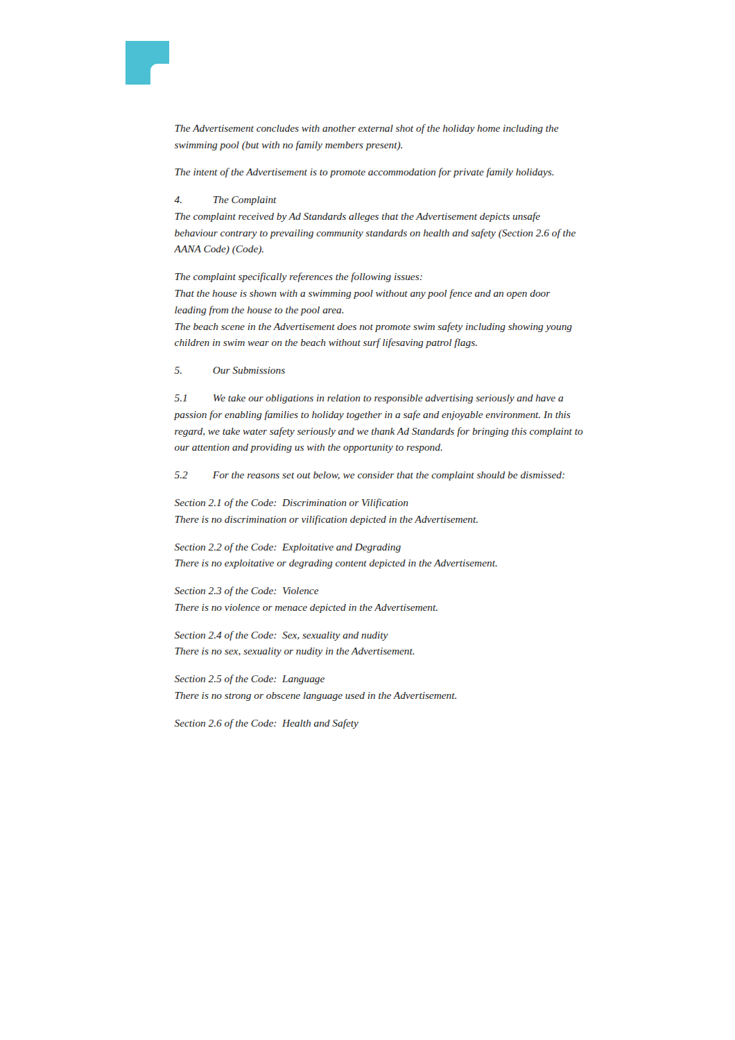The Advertisement concludes with another external shot of the holiday home including the swimming pool (but with no family members present).
The intent of the Advertisement is to promote accommodation for private family holidays.
4. The Complaint
The complaint received by Ad Standards alleges that the Advertisement depicts unsafe behaviour contrary to prevailing community standards on health and safety (Section 2.6 of the AANA Code) (Code).
The complaint specifically references the following issues:
That the house is shown with a swimming pool without any pool fence and an open door leading from the house to the pool area.
The beach scene in the Advertisement does not promote swim safety including showing young children in swim wear on the beach without surf lifesaving patrol flags.
5. Our Submissions
5.1 We take our obligations in relation to responsible advertising seriously and have a passion for enabling families to holiday together in a safe and enjoyable environment. In this regard, we take water safety seriously and we thank Ad Standards for bringing this complaint to our attention and providing us with the opportunity to respond.
5.2 For the reasons set out below, we consider that the complaint should be dismissed:
Section 2.1 of the Code: Discrimination or Vilification
There is no discrimination or vilification depicted in the Advertisement.
Section 2.2 of the Code: Exploitative and Degrading
There is no exploitative or degrading content depicted in the Advertisement.
Section 2.3 of the Code: Violence
There is no violence or menace depicted in the Advertisement.
Section 2.4 of the Code: Sex, sexuality and nudity
There is no sex, sexuality or nudity in the Advertisement.
Section 2.5 of the Code: Language
There is no strong or obscene language used in the Advertisement.
Section 2.6 of the Code: Health and Safety